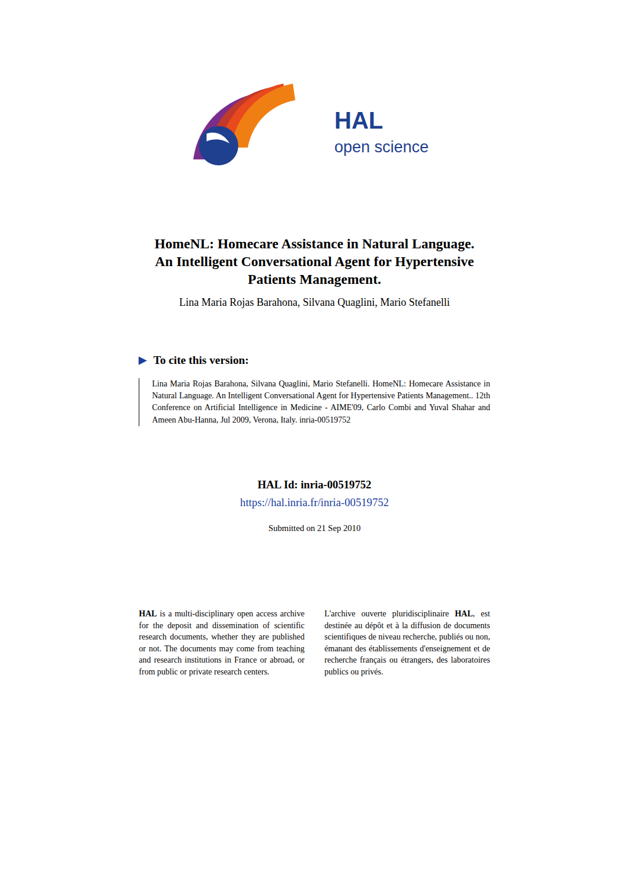HAL open science
HomeNL: Homecare Assistance in Natural Language.
An Intelligent Conversational Agent for Hypertensive
Patients Management.
Lina Maria Rojas Barahona, Silvana Quaglini, Mario Stefanelli
▶ To cite this version:
Lina Maria Rojas Barahona, Silvana Quaglini, Mario Stefanelli. HomeNL: Homecare Assistance in Natural Language. An Intelligent Conversational Agent for Hypertensive Patients Management.. 12th Conference on Artificial Intelligence in Medicine - AIME'09, Carlo Combi and Yuval Shahar and Ameen Abu-Hanna, Jul 2009, Verona, Italy. inria-00519752
HAL Id: inria-00519752
https://hal.inria.fr/inria-00519752
Submitted on 21 Sep 2010
HAL is a multi-disciplinary open access archive for the deposit and dissemination of scientific research documents, whether they are published or not. The documents may come from teaching and research institutions in France or abroad, or from public or private research centers.
L'archive ouverte pluridisciplinaire HAL, est destinée au dépôt et à la diffusion de documents scientifiques de niveau recherche, publiés ou non, émanant des établissements d'enseignement et de recherche français ou étrangers, des laboratoires publics ou privés.